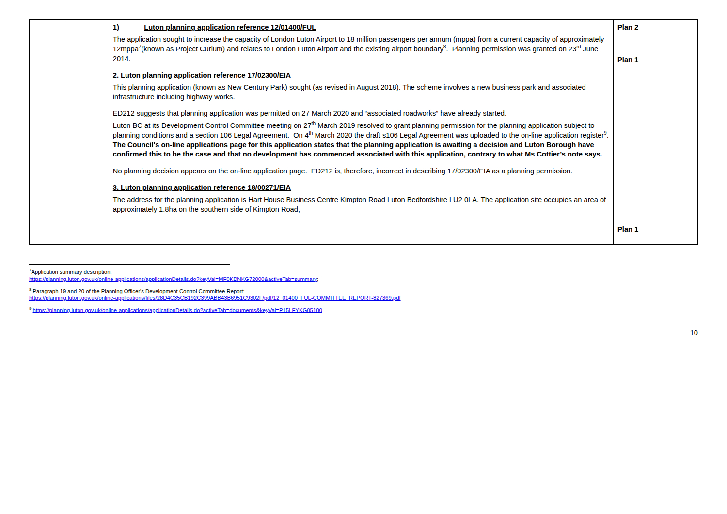| | | 1) Luton planning application reference 12/01400/FUL The application sought to increase the capacity of London Luton Airport to 18 million passengers per annum (mppa) from a current capacity of approximately 12mppa 7 (known as Project Curium) and relates to London Luton Airport and the existing airport boundary 8 . Planning permission was granted on 23 rd June 2014. 2. Luton planning application reference 17/02300/EIA This planning application (known as New Century Park) sought (as revised in August 2018). The scheme involves a new business park and associated infrastructure including highway works. ED212 suggests that planning application was permitted on 27 March 2020 and “associated roadworks” have already started. Luton BC at its Development Control Committee meeting on 27 th March 2019 resolved to grant planning permission for the planning application subject to planning conditions and a section 106 Legal Agreement. On 4 th March 2020 the draft s106 Legal Agreement was uploaded to the on-line application register 9 . The Council's on-line applications page for this application states that the planning application is awaiting a decision and Luton Borough have confirmed this to be the case and that no development has commenced associated with this application, contrary to what Ms Cottier’s note says. No planning decision appears on the on-line application page. ED212 is, therefore, incorrect in describing 17/02300/EIA as a planning permission. 3. Luton planning application reference 18/00271/EIA The address for the planning application is Hart House Business Centre Kimpton Road Luton Bedfordshire LU2 0LA. The application site occupies an area of approximately 1.8ha on the southern side of Kimpton Road, | Plan 2 Plan 1 Plan 1 |
7Application summary description:
https://planning.luton.gov.uk/online-applications/applicationDetails.do?keyVal=MF0KDNKG72000&activeTab=summary;
8 Paragraph 19 and 20 of the Planning Officer's Development Control Committee Report:
https://planning.luton.gov.uk/online-applications/files/28D4C35CB192C399ABB43B6951C9302F/pdf/12_01400_FUL-COMMITTEE_REPORT-827369.pdf
9 https://planning.luton.gov.uk/online-applications/applicationDetails.do?activeTab=documents&keyVal=P15LFYKG05100
10